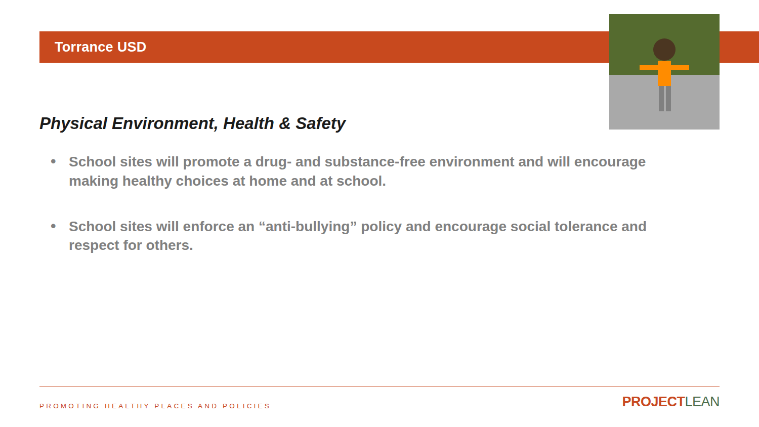Torrance USD
Physical Environment, Health & Safety
School sites will promote a drug- and substance-free environment and will encourage making healthy choices at home and at school.
School sites will enforce an “anti-bullying” policy and encourage social tolerance and respect for others.
Promoting Healthy Places and Policies
PROJECT LEAN